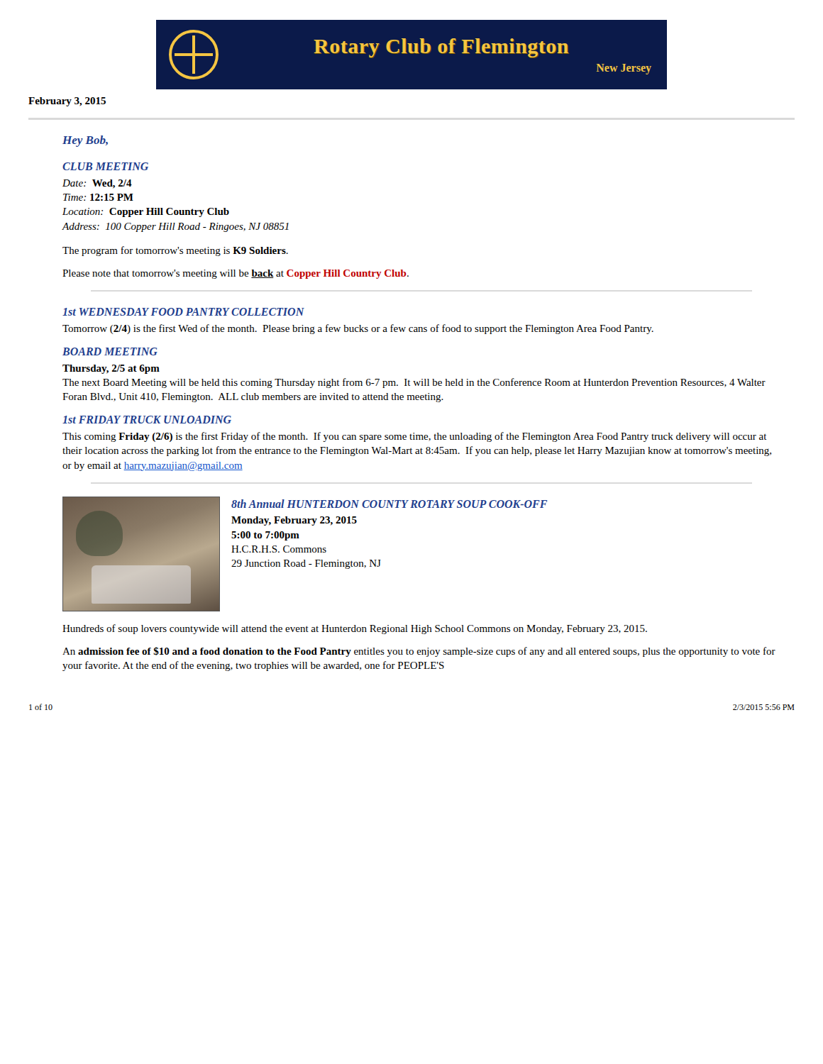Rotary Club of Flemington
New Jersey
February 3, 2015
Hey Bob,
CLUB MEETING
Date: Wed, 2/4
Time: 12:15 PM
Location: Copper Hill Country Club
Address: 100 Copper Hill Road - Ringoes, NJ 08851
The program for tomorrow's meeting is K9 Soldiers.
Please note that tomorrow's meeting will be back at Copper Hill Country Club.
1st WEDNESDAY FOOD PANTRY COLLECTION
Tomorrow (2/4) is the first Wed of the month. Please bring a few bucks or a few cans of food to support the Flemington Area Food Pantry.
BOARD MEETING
Thursday, 2/5 at 6pm
The next Board Meeting will be held this coming Thursday night from 6-7 pm. It will be held in the Conference Room at Hunterdon Prevention Resources, 4 Walter Foran Blvd., Unit 410, Flemington. ALL club members are invited to attend the meeting.
1st FRIDAY TRUCK UNLOADING
This coming Friday (2/6) is the first Friday of the month. If you can spare some time, the unloading of the Flemington Area Food Pantry truck delivery will occur at their location across the parking lot from the entrance to the Flemington Wal-Mart at 8:45am. If you can help, please let Harry Mazujian know at tomorrow's meeting, or by email at harry.mazujian@gmail.com
8th Annual HUNTERDON COUNTY ROTARY SOUP COOK-OFF
Monday, February 23, 2015 5:00 to 7:00pm
H.C.R.H.S. Commons
29 Junction Road - Flemington, NJ
Hundreds of soup lovers countywide will attend the event at Hunterdon Regional High School Commons on Monday, February 23, 2015.
An admission fee of $10 and a food donation to the Food Pantry entitles you to enjoy sample-size cups of any and all entered soups, plus the opportunity to vote for your favorite. At the end of the evening, two trophies will be awarded, one for PEOPLE'S
1 of 10
2/3/2015 5:56 PM